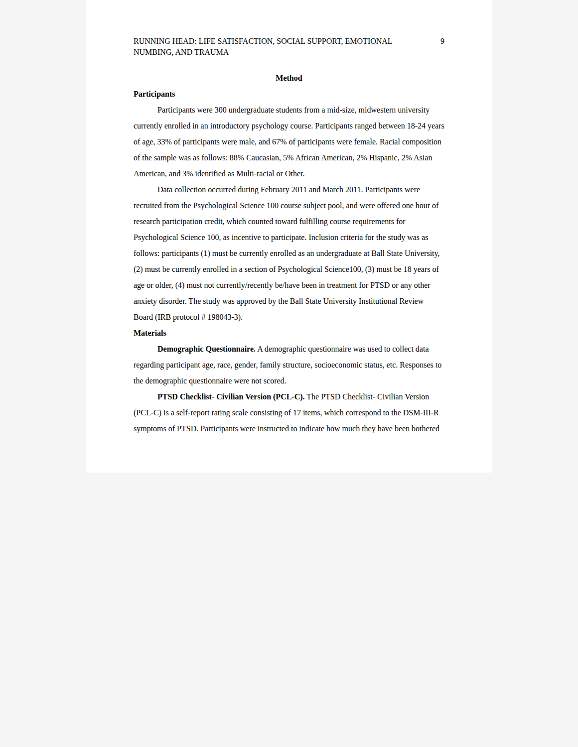Running head: LIFE SATISFACTION, SOCIAL SUPPORT, EMOTIONAL NUMBING, AND TRAUMA 9
Method
Participants
Participants were 300 undergraduate students from a mid-size, midwestern university currently enrolled in an introductory psychology course. Participants ranged between 18-24 years of age, 33% of participants were male, and 67% of participants were female. Racial composition of the sample was as follows: 88% Caucasian, 5% African American, 2% Hispanic, 2% Asian American, and 3% identified as Multi-racial or Other.
Data collection occurred during February 2011 and March 2011. Participants were recruited from the Psychological Science 100 course subject pool, and were offered one hour of research participation credit, which counted toward fulfilling course requirements for Psychological Science 100, as incentive to participate. Inclusion criteria for the study was as follows: participants (1) must be currently enrolled as an undergraduate at Ball State University, (2) must be currently enrolled in a section of Psychological Science100, (3) must be 18 years of age or older, (4) must not currently/recently be/have been in treatment for PTSD or any other anxiety disorder. The study was approved by the Ball State University Institutional Review Board (IRB protocol # 198043-3).
Materials
Demographic Questionnaire. A demographic questionnaire was used to collect data regarding participant age, race, gender, family structure, socioeconomic status, etc. Responses to the demographic questionnaire were not scored.
PTSD Checklist- Civilian Version (PCL-C). The PTSD Checklist- Civilian Version (PCL-C) is a self-report rating scale consisting of 17 items, which correspond to the DSM-III-R symptoms of PTSD. Participants were instructed to indicate how much they have been bothered